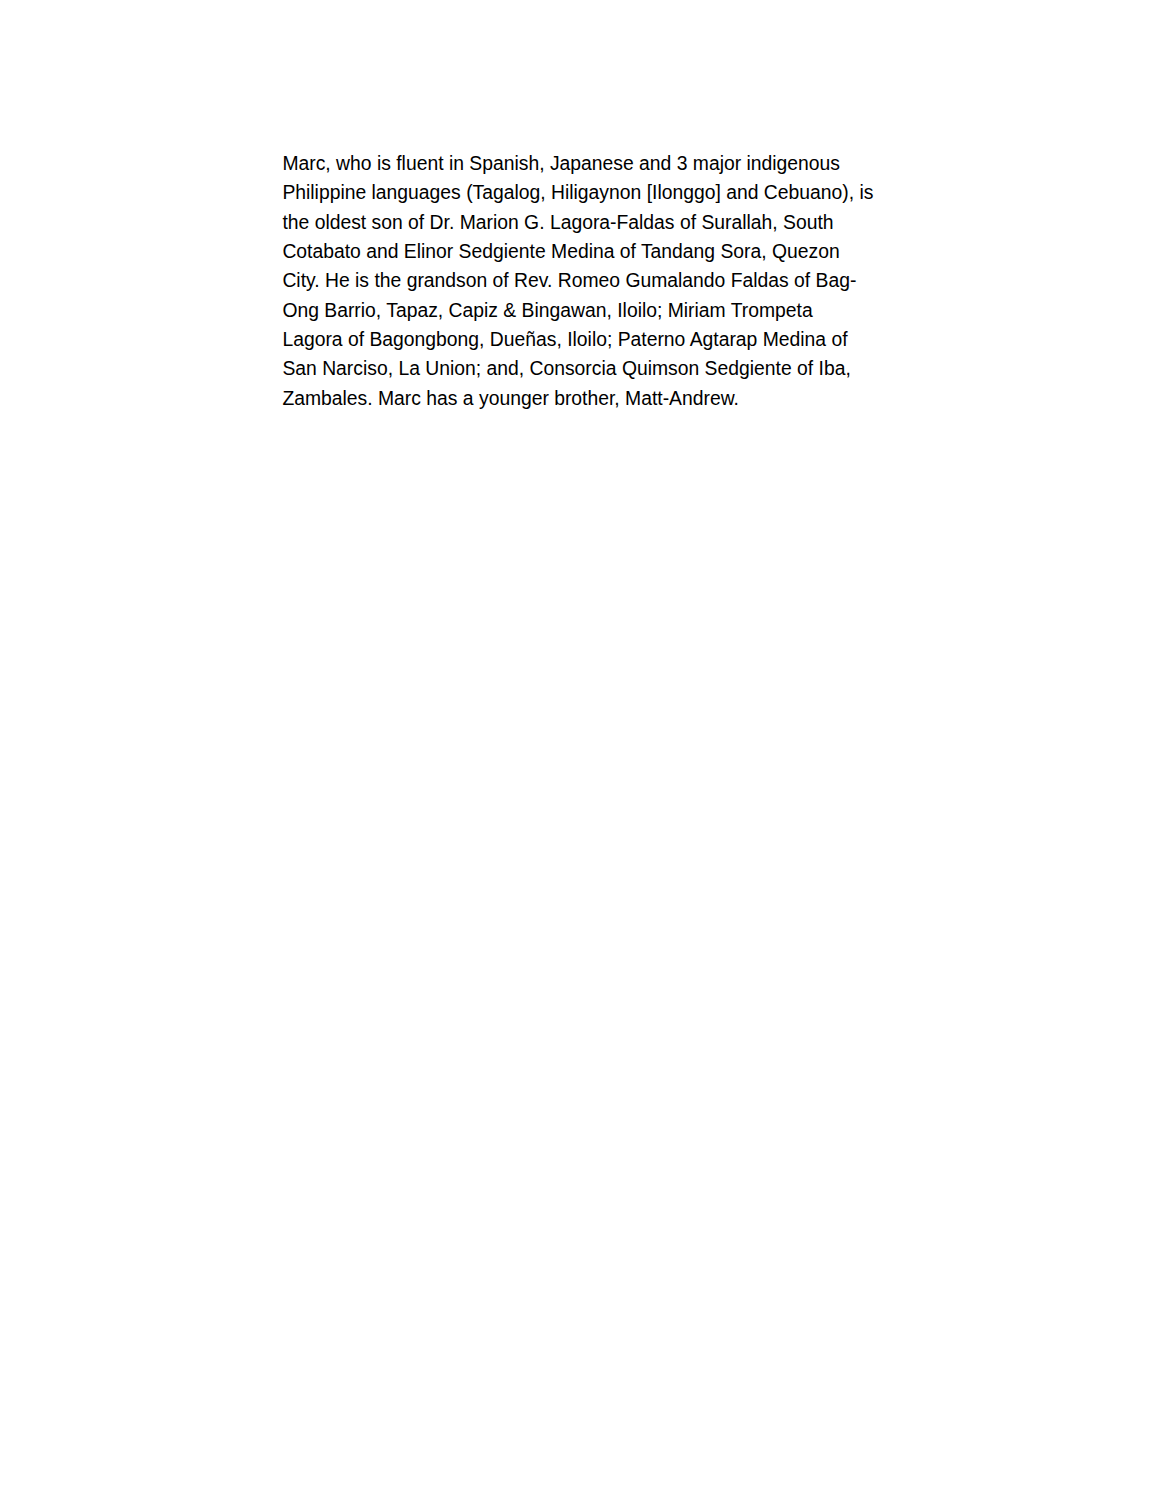Marc, who is fluent in Spanish, Japanese and 3 major indigenous Philippine languages (Tagalog, Hiligaynon [Ilonggo] and Cebuano), is the oldest son of Dr. Marion G. Lagora-Faldas of Surallah, South Cotabato and Elinor Sedgiente Medina of Tandang Sora, Quezon City. He is the grandson of Rev. Romeo Gumalando Faldas of Bag-Ong Barrio, Tapaz, Capiz & Bingawan, Iloilo; Miriam Trompeta Lagora of Bagongbong, Dueñas, Iloilo; Paterno Agtarap Medina of San Narciso, La Union; and, Consorcia Quimson Sedgiente of Iba, Zambales. Marc has a younger brother, Matt-Andrew.